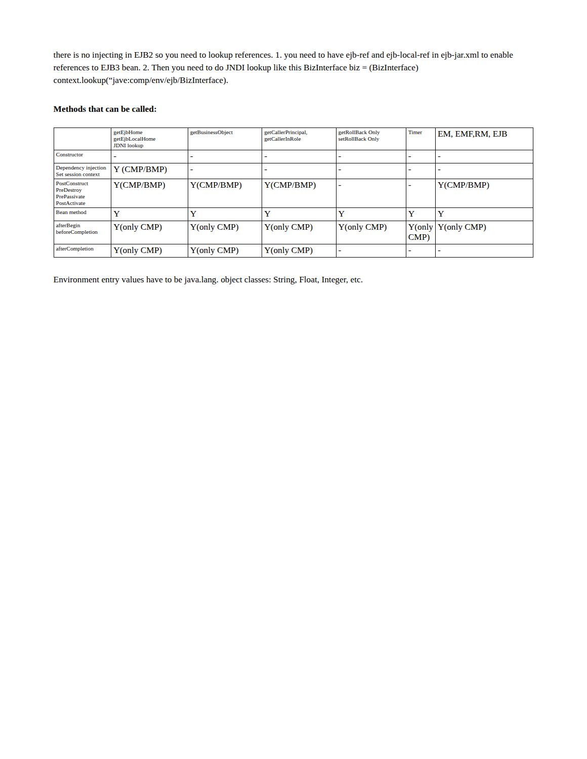there is no injecting in EJB2 so you need to lookup references. 1. you need to have ejb-ref and ejb-local-ref in ejb-jar.xml to enable references to EJB3 bean. 2. Then you need to do JNDI lookup like this BizInterface biz = (BizInterface) context.lookup(“jave:comp/env/ejb/BizInterface).
Methods that can be called:
| | getEjbHome getEjbLocalHome JDNI lookup | getBusinessObject | getCallerPrincipal, getCallerInRole | getRollBack Only setRollBack Only | Timer | EM, EMF,RM, EJB |
| --- | --- | --- | --- | --- | --- | --- |
| Constructor | - | - | - | - | - | - |
| Dependency injection Set session context | Y (CMP/BMP) | - | - | - | - | - |
| PostConstruct PreDestroy PrePassivate PostActivate | Y(CMP/BMP) | Y(CMP/BMP) | Y(CMP/BMP) | - | - | Y(CMP/BMP) |
| Bean method | Y | Y | Y | Y | Y | Y |
| afterBegin beforeCompletion | Y(only CMP) | Y(only CMP) | Y(only CMP) | Y(only CMP) | Y(only CMP) | Y(only CMP) |
| afterCompletion | Y(only CMP) | Y(only CMP) | Y(only CMP) | - | - | - |
Environment entry values have to be java.lang. object classes: String, Float, Integer, etc.